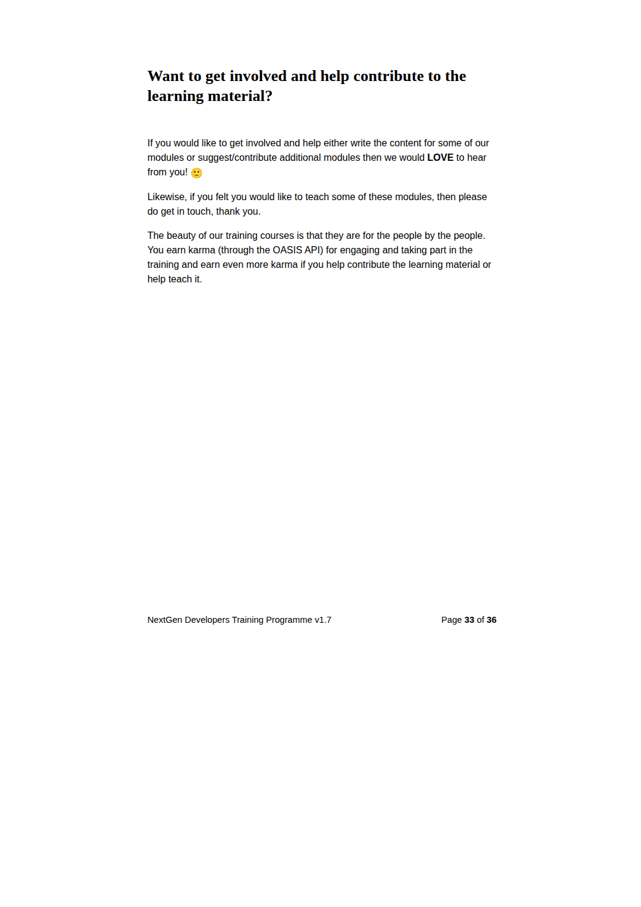Want to get involved and help contribute to the learning material?
If you would like to get involved and help either write the content for some of our modules or suggest/contribute additional modules then we would LOVE to hear from you! 🙂
Likewise, if you felt you would like to teach some of these modules, then please do get in touch, thank you.
The beauty of our training courses is that they are for the people by the people. You earn karma (through the OASIS API) for engaging and taking part in the training and earn even more karma if you help contribute the learning material or help teach it.
NextGen Developers Training Programme v1.7 Page 33 of 36